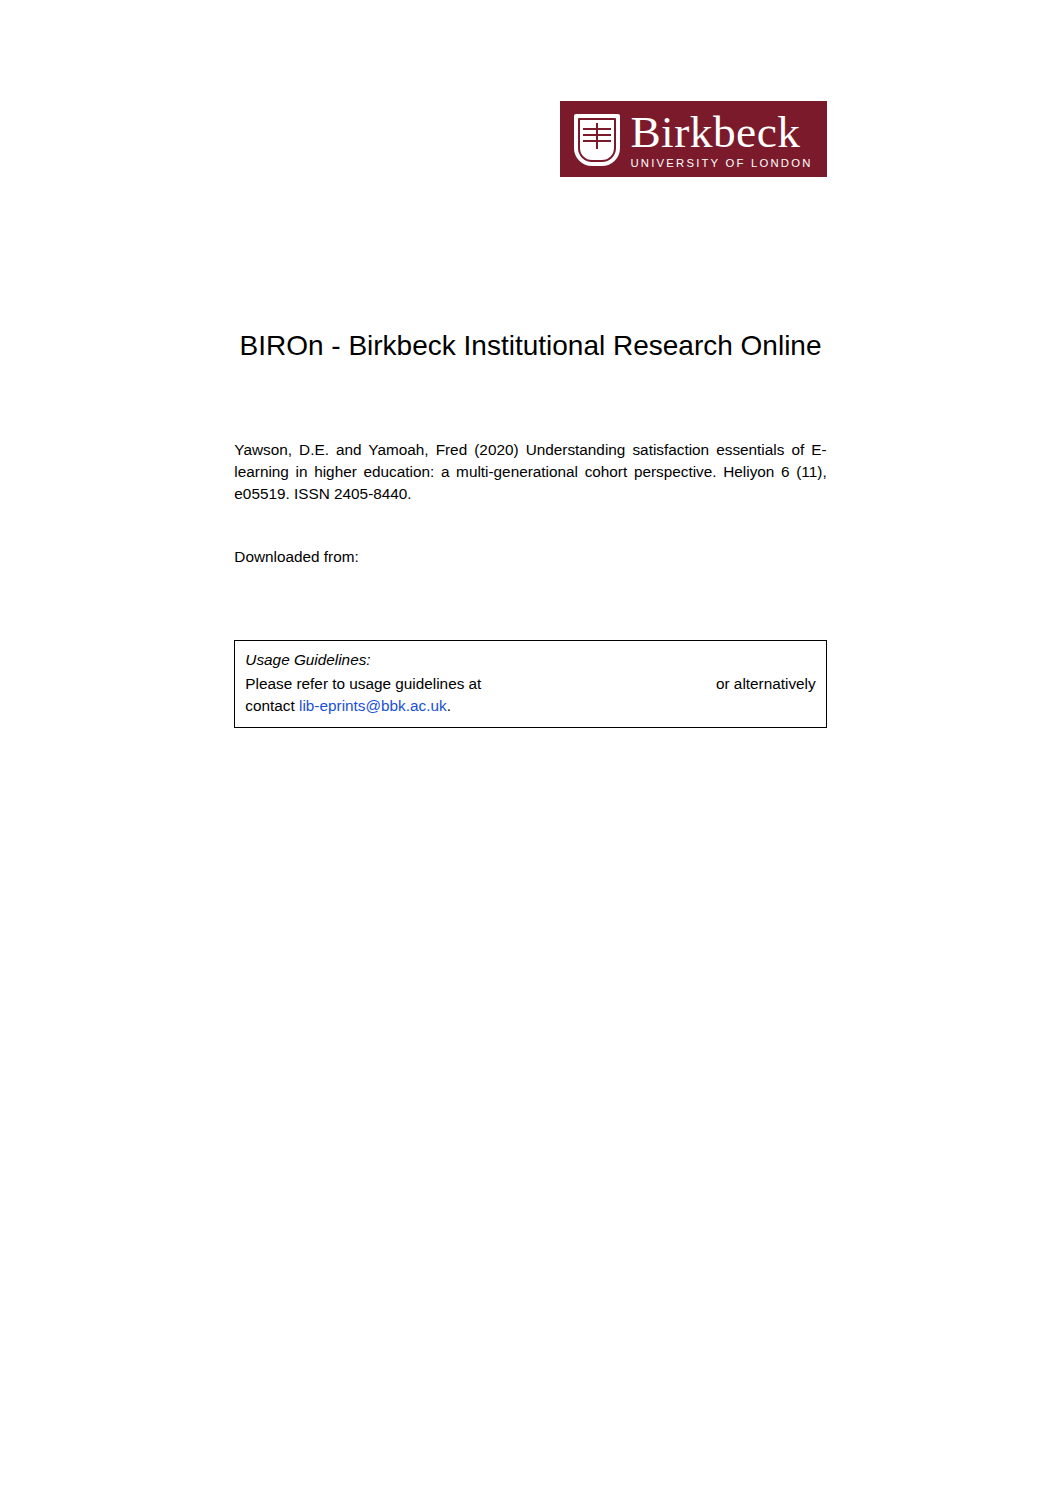Birkbeck
UNIVERSITY OF LONDON
BIROn - Birkbeck Institutional Research Online
Yawson, D.E. and Yamoah, Fred (2020) Understanding satisfaction essentials of E-learning in higher education: a multi-generational cohort perspective. Heliyon 6 (11), e05519. ISSN 2405-8440.
Downloaded from:
Usage Guidelines:
Please refer to usage guidelines at or alternatively
contact lib-eprints@bbk.ac.uk.